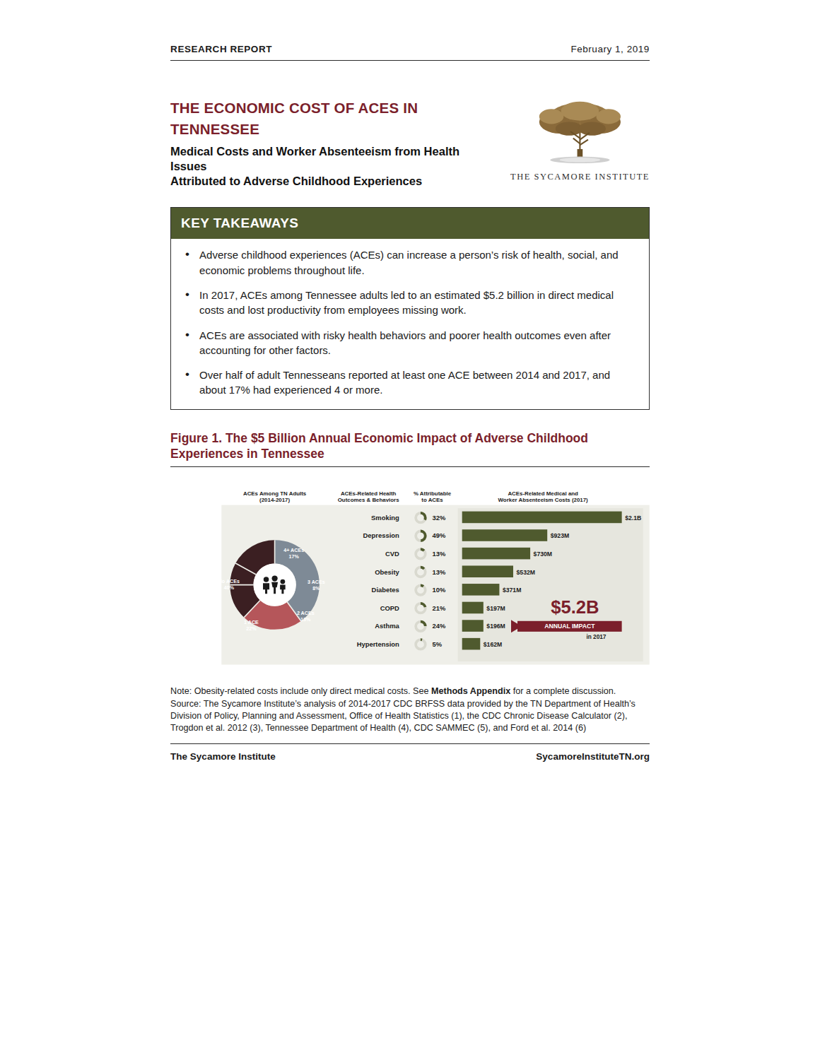RESEARCH REPORT
February 1, 2019
The Economic Cost of ACEs in Tennessee
Medical Costs and Worker Absenteeism from Health Issues
Attributed to Adverse Childhood Experiences
THE SYCAMORE INSTITUTE
KEY TAKEAWAYS
Adverse childhood experiences (ACEs) can increase a person’s risk of health, social, and economic problems throughout life.
In 2017, ACEs among Tennessee adults led to an estimated $5.2 billion in direct medical costs and lost productivity from employees missing work.
ACEs are associated with risky health behaviors and poorer health outcomes even after accounting for other factors.
Over half of adult Tennesseans reported at least one ACE between 2014 and 2017, and about 17% had experienced 4 or more.
Figure 1. The $5 Billion Annual Economic Impact of Adverse Childhood Experiences in Tennessee
ACEs Among TN Adults (2014-2017) ACEs-Related Health Outcomes & Behaviors % Attributable to ACEs ACEs-Related Medical and Worker Absenteeism Costs (2017) No ACEs 40% 1 ACE 22% 2 ACEs 13% 3 ACEs 8% 4+ ACEs 17% Smoking Depression CVD Obesity Diabetes COPD Asthma Hypertension 32% 49% 13% 13% 10% 21% 24% 5% $2.1B $923M $730M $532M $371M $197M $196M $162M $5.2B ANNUAL IMPACT in 2017
Note: Obesity-related costs include only direct medical costs. See Methods Appendix for a complete discussion.
Source: The Sycamore Institute’s analysis of 2014-2017 CDC BRFSS data provided by the TN Department of Health’s Division of Policy, Planning and Assessment, Office of Health Statistics (1), the CDC Chronic Disease Calculator (2), Trogdon et al. 2012 (3), Tennessee Department of Health (4), CDC SAMMEC (5), and Ford et al. 2014 (6)
The Sycamore Institute
SycamoreInstituteTN.org